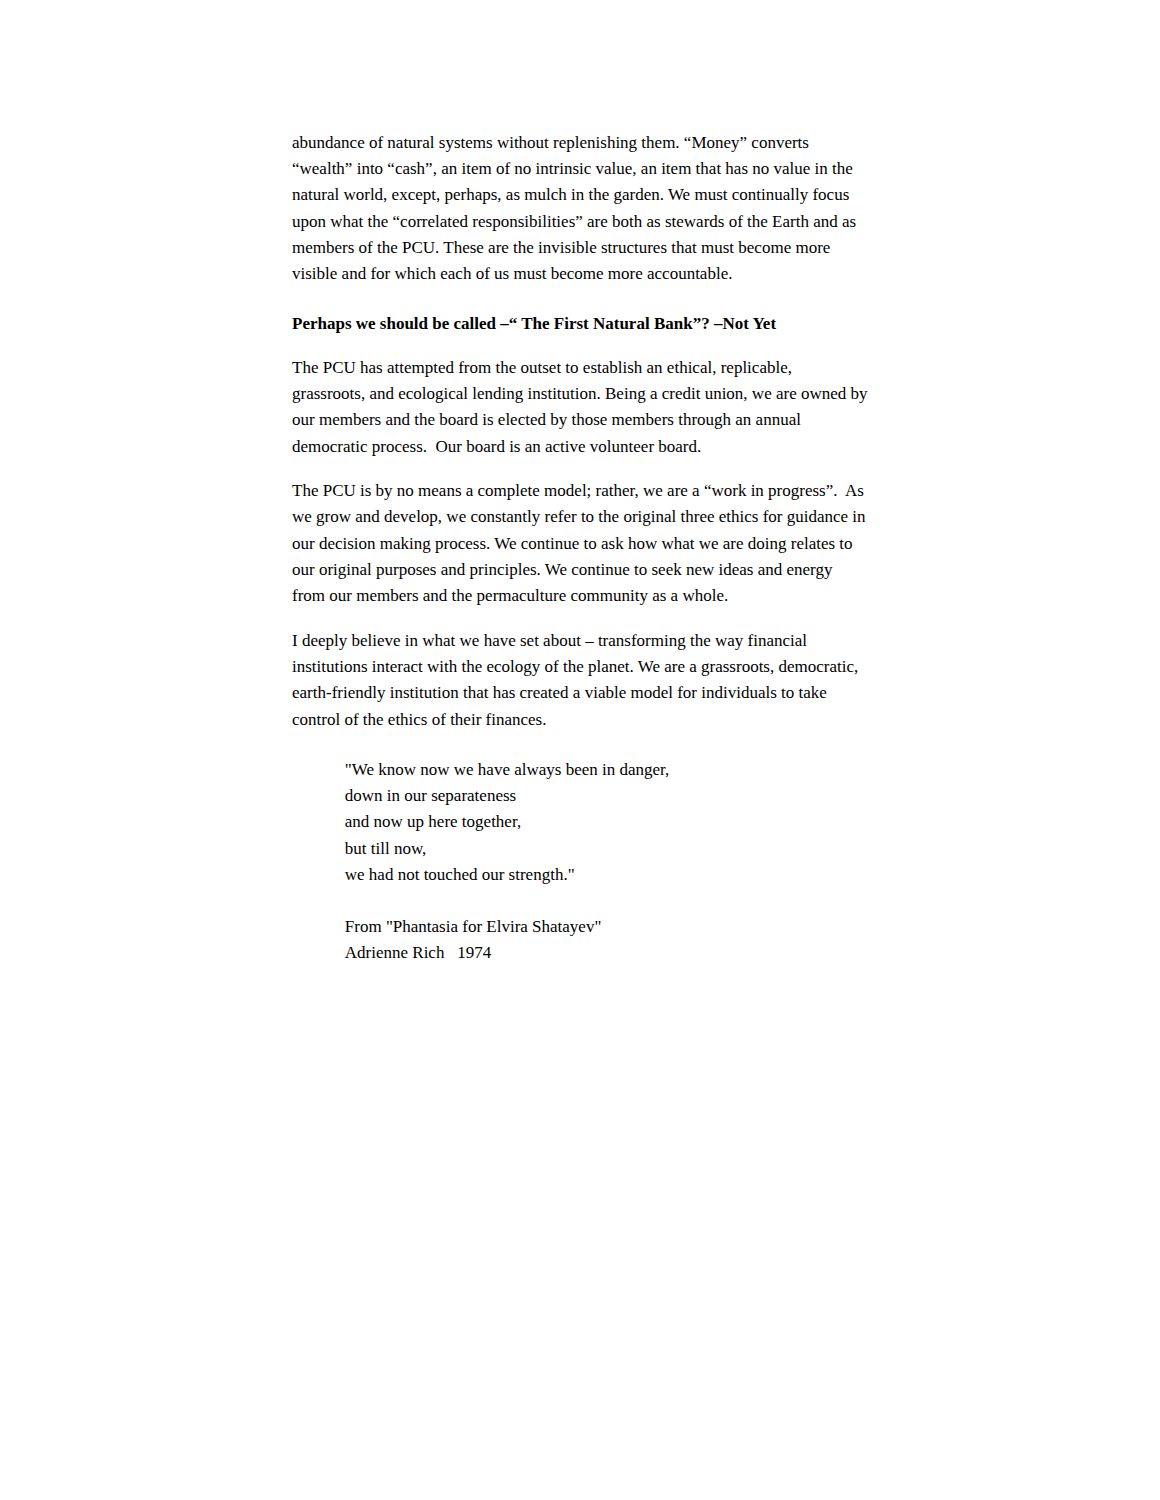abundance of natural systems without replenishing them. “Money” converts “wealth” into “cash”, an item of no intrinsic value, an item that has no value in the natural world, except, perhaps, as mulch in the garden. We must continually focus upon what the “correlated responsibilities” are both as stewards of the Earth and as members of the PCU. These are the invisible structures that must become more visible and for which each of us must become more accountable.
Perhaps we should be called –“ The First Natural Bank”? –Not Yet
The PCU has attempted from the outset to establish an ethical, replicable, grassroots, and ecological lending institution. Being a credit union, we are owned by our members and the board is elected by those members through an annual democratic process. Our board is an active volunteer board.
The PCU is by no means a complete model; rather, we are a “work in progress”. As we grow and develop, we constantly refer to the original three ethics for guidance in our decision making process. We continue to ask how what we are doing relates to our original purposes and principles. We continue to seek new ideas and energy from our members and the permaculture community as a whole.
I deeply believe in what we have set about – transforming the way financial institutions interact with the ecology of the planet. We are a grassroots, democratic, earth-friendly institution that has created a viable model for individuals to take control of the ethics of their finances.
"We know now we have always been in danger,
down in our separateness
and now up here together,
but till now,
we had not touched our strength."
From "Phantasia for Elvira Shatayev"
Adrienne Rich 1974